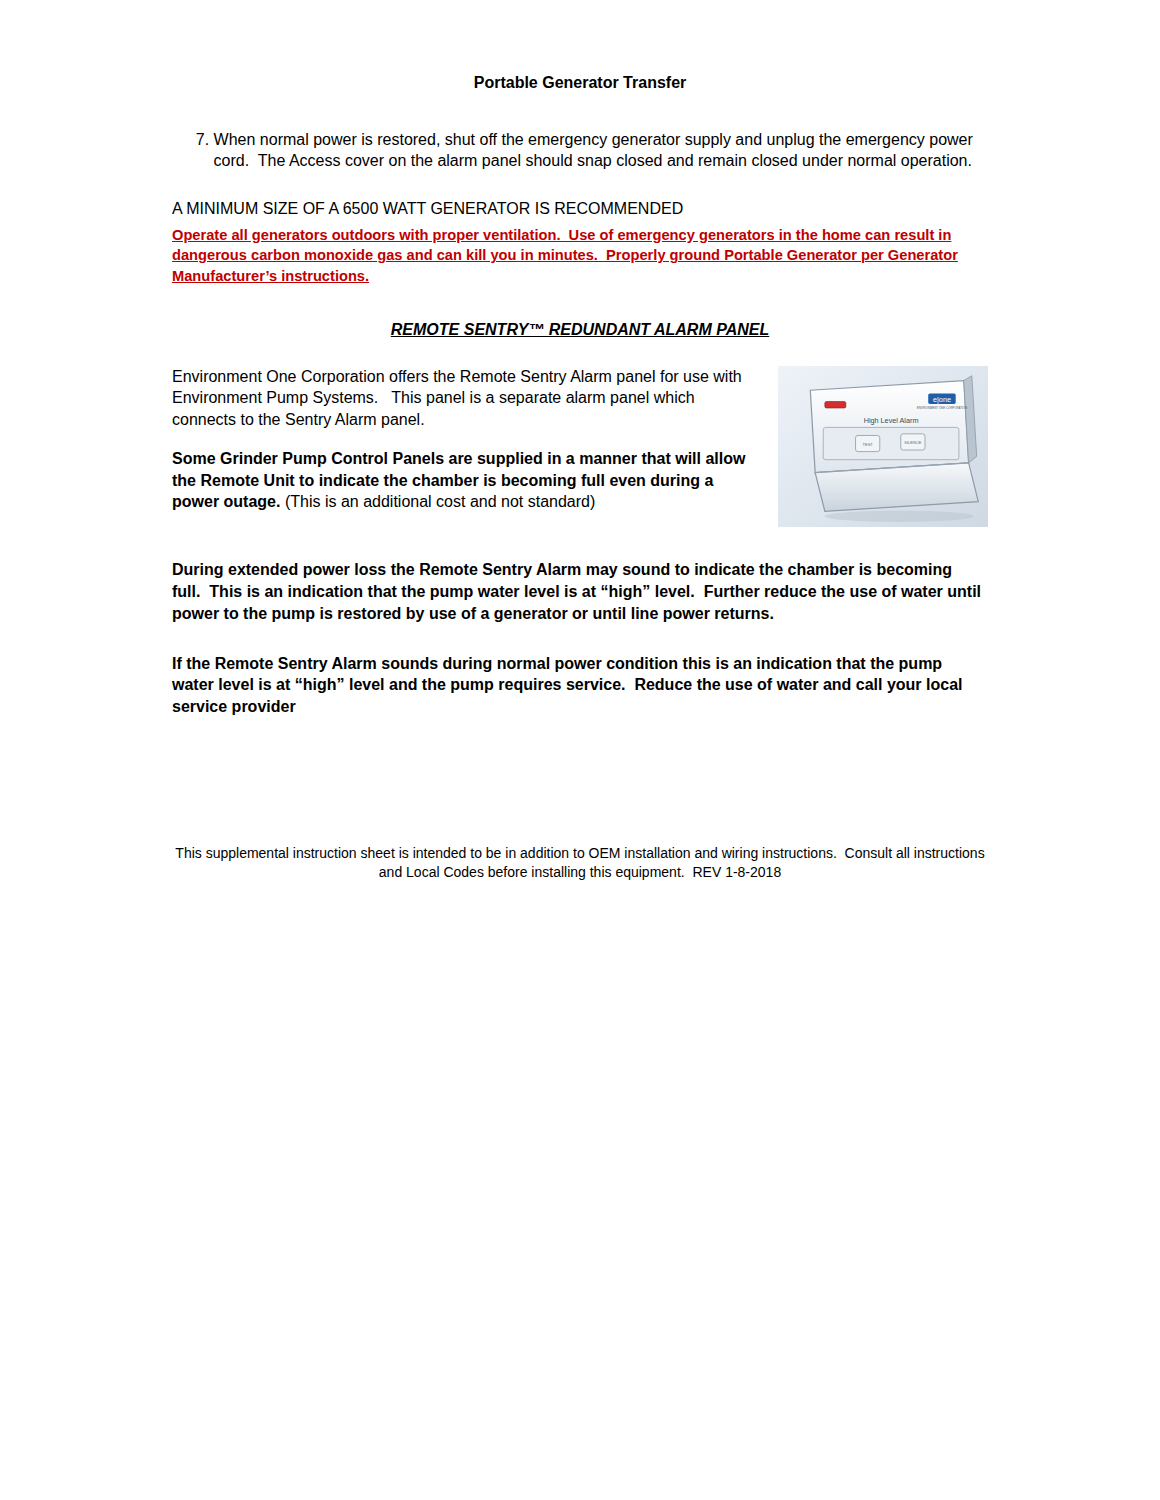Portable Generator Transfer
When normal power is restored, shut off the emergency generator supply and unplug the emergency power cord. The Access cover on the alarm panel should snap closed and remain closed under normal operation.
A MINIMUM SIZE OF A 6500 WATT GENERATOR IS RECOMMENDED
Operate all generators outdoors with proper ventilation. Use of emergency generators in the home can result in dangerous carbon monoxide gas and can kill you in minutes. Properly ground Portable Generator per Generator Manufacturer’s instructions.
REMOTE SENTRY™ REDUNDANT ALARM PANEL
Remote Sentry Alarm Panel e|one ENVIRONMENT ONE CORPORATION High Level Alarm TEST SILENCE
Environment One Corporation offers the Remote Sentry Alarm panel for use with Environment Pump Systems. This panel is a separate alarm panel which connects to the Sentry Alarm panel.
Some Grinder Pump Control Panels are supplied in a manner that will allow the Remote Unit to indicate the chamber is becoming full even during a power outage. (This is an additional cost and not standard)
During extended power loss the Remote Sentry Alarm may sound to indicate the chamber is becoming full. This is an indication that the pump water level is at “high” level. Further reduce the use of water until power to the pump is restored by use of a generator or until line power returns.
If the Remote Sentry Alarm sounds during normal power condition this is an indication that the pump water level is at “high” level and the pump requires service. Reduce the use of water and call your local service provider
This supplemental instruction sheet is intended to be in addition to OEM installation and wiring instructions. Consult all instructions and Local Codes before installing this equipment. REV 1-8-2018